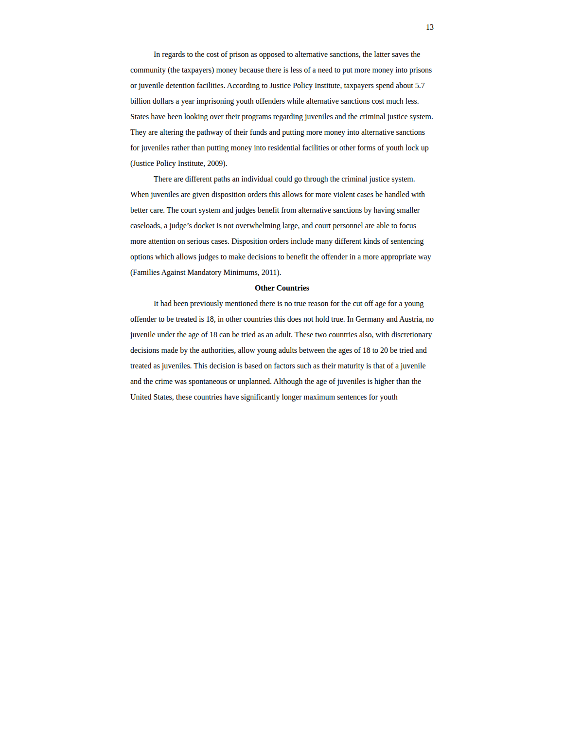13
In regards to the cost of prison as opposed to alternative sanctions, the latter saves the community (the taxpayers) money because there is less of a need to put more money into prisons or juvenile detention facilities. According to Justice Policy Institute, taxpayers spend about 5.7 billion dollars a year imprisoning youth offenders while alternative sanctions cost much less. States have been looking over their programs regarding juveniles and the criminal justice system. They are altering the pathway of their funds and putting more money into alternative sanctions for juveniles rather than putting money into residential facilities or other forms of youth lock up (Justice Policy Institute, 2009).
There are different paths an individual could go through the criminal justice system. When juveniles are given disposition orders this allows for more violent cases be handled with better care. The court system and judges benefit from alternative sanctions by having smaller caseloads, a judge’s docket is not overwhelming large, and court personnel are able to focus more attention on serious cases. Disposition orders include many different kinds of sentencing options which allows judges to make decisions to benefit the offender in a more appropriate way (Families Against Mandatory Minimums, 2011).
Other Countries
It had been previously mentioned there is no true reason for the cut off age for a young offender to be treated is 18, in other countries this does not hold true. In Germany and Austria, no juvenile under the age of 18 can be tried as an adult. These two countries also, with discretionary decisions made by the authorities, allow young adults between the ages of 18 to 20 be tried and treated as juveniles. This decision is based on factors such as their maturity is that of a juvenile and the crime was spontaneous or unplanned. Although the age of juveniles is higher than the United States, these countries have significantly longer maximum sentences for youth